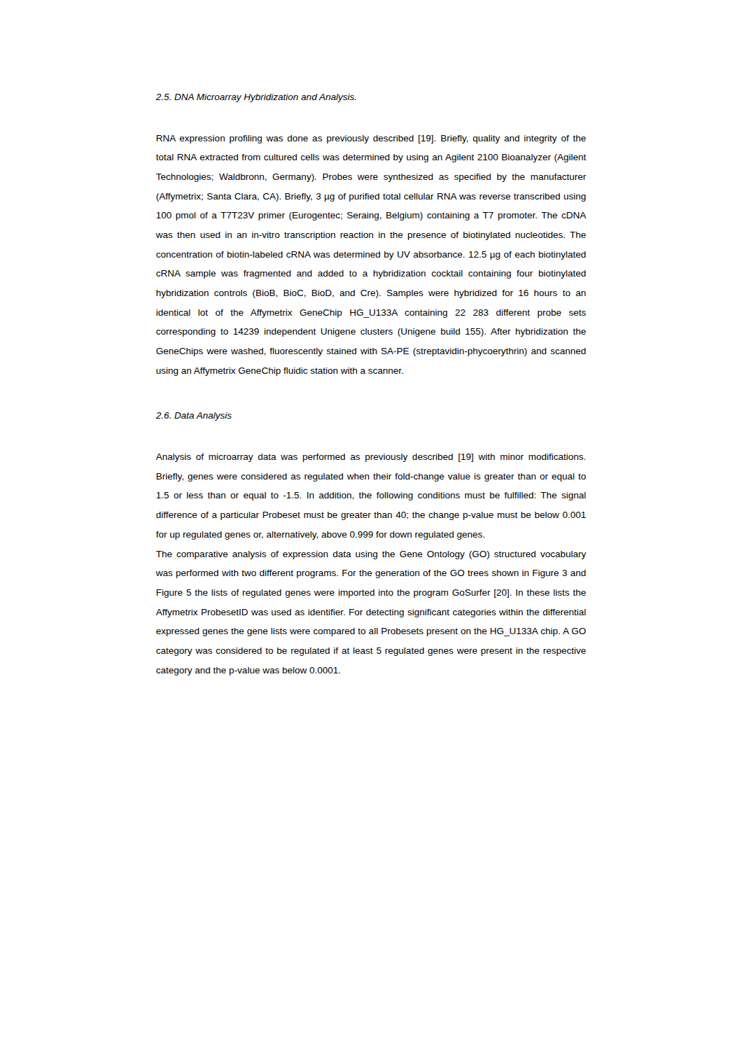2.5. DNA Microarray Hybridization and Analysis.
RNA expression profiling was done as previously described [19]. Briefly, quality and integrity of the total RNA extracted from cultured cells was determined by using an Agilent 2100 Bioanalyzer (Agilent Technologies; Waldbronn, Germany). Probes were synthesized as specified by the manufacturer (Affymetrix; Santa Clara, CA). Briefly, 3 µg of purified total cellular RNA was reverse transcribed using 100 pmol of a T7T23V primer (Eurogentec; Seraing, Belgium) containing a T7 promoter. The cDNA was then used in an in-vitro transcription reaction in the presence of biotinylated nucleotides. The concentration of biotin-labeled cRNA was determined by UV absorbance. 12.5 µg of each biotinylated cRNA sample was fragmented and added to a hybridization cocktail containing four biotinylated hybridization controls (BioB, BioC, BioD, and Cre). Samples were hybridized for 16 hours to an identical lot of the Affymetrix GeneChip HG_U133A containing 22 283 different probe sets corresponding to 14239 independent Unigene clusters (Unigene build 155). After hybridization the GeneChips were washed, fluorescently stained with SA-PE (streptavidin-phycoerythrin) and scanned using an Affymetrix GeneChip fluidic station with a scanner.
2.6. Data Analysis
Analysis of microarray data was performed as previously described [19] with minor modifications. Briefly, genes were considered as regulated when their fold-change value is greater than or equal to 1.5 or less than or equal to -1.5. In addition, the following conditions must be fulfilled: The signal difference of a particular Probeset must be greater than 40; the change p-value must be below 0.001 for up regulated genes or, alternatively, above 0.999 for down regulated genes.
The comparative analysis of expression data using the Gene Ontology (GO) structured vocabulary was performed with two different programs. For the generation of the GO trees shown in Figure 3 and Figure 5 the lists of regulated genes were imported into the program GoSurfer [20]. In these lists the Affymetrix ProbesetID was used as identifier. For detecting significant categories within the differential expressed genes the gene lists were compared to all Probesets present on the HG_U133A chip. A GO category was considered to be regulated if at least 5 regulated genes were present in the respective category and the p-value was below 0.0001.